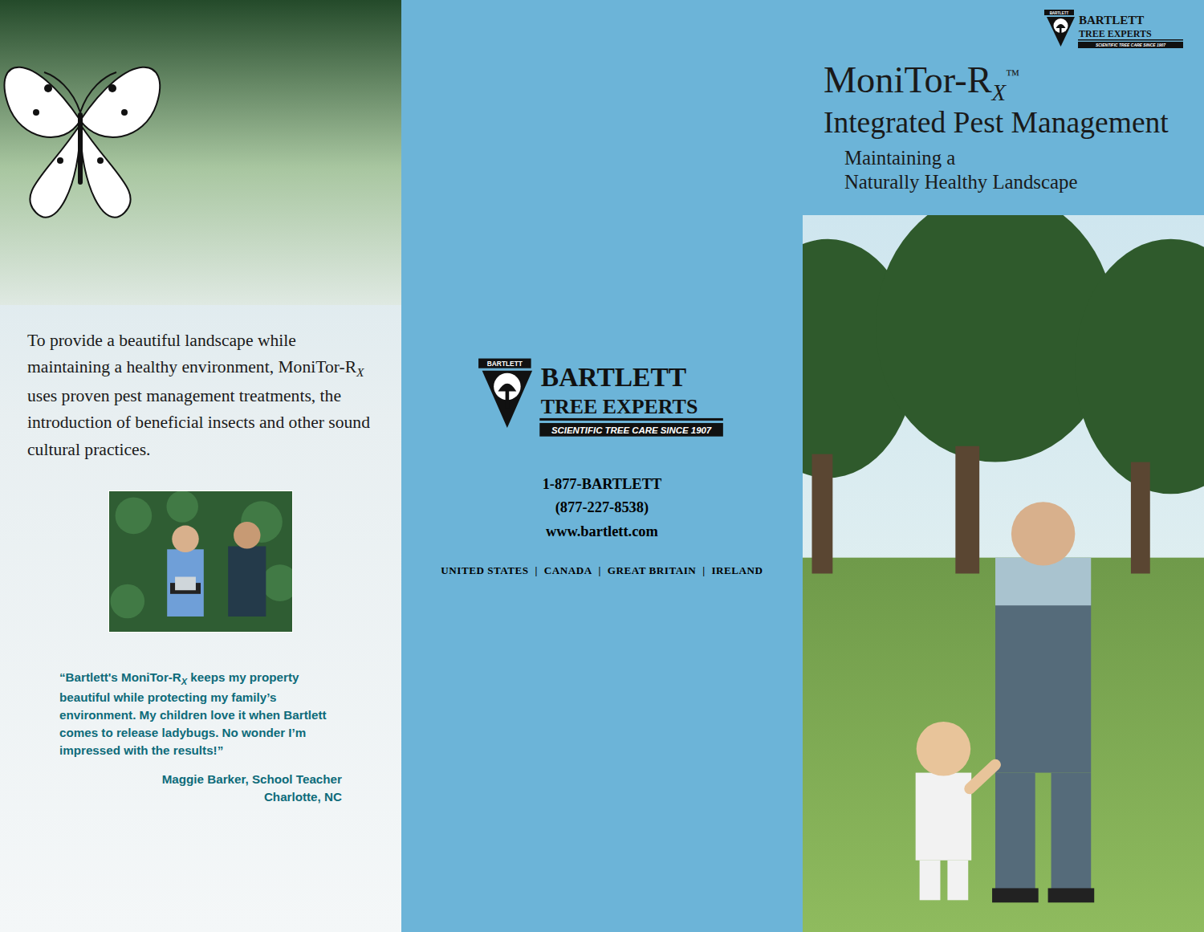To provide a beautiful landscape while maintaining a healthy environment, MoniTor-RX uses proven pest management treatments, the introduction of beneficial insects and other sound cultural practices.
“Bartlett's MoniTor-RX keeps my property beautiful while protecting my family’s environment. My children love it when Bartlett comes to release ladybugs. No wonder I’m impressed with the results!” Maggie Barker, School Teacher
Charlotte, NC
1-877-BARTLETT
(877-227-8538)
www.bartlett.com
UNITED STATES | CANADA | GREAT BRITAIN | IRELAND
MoniTor-RX™
Integrated Pest Management
Maintaining a
Naturally Healthy Landscape